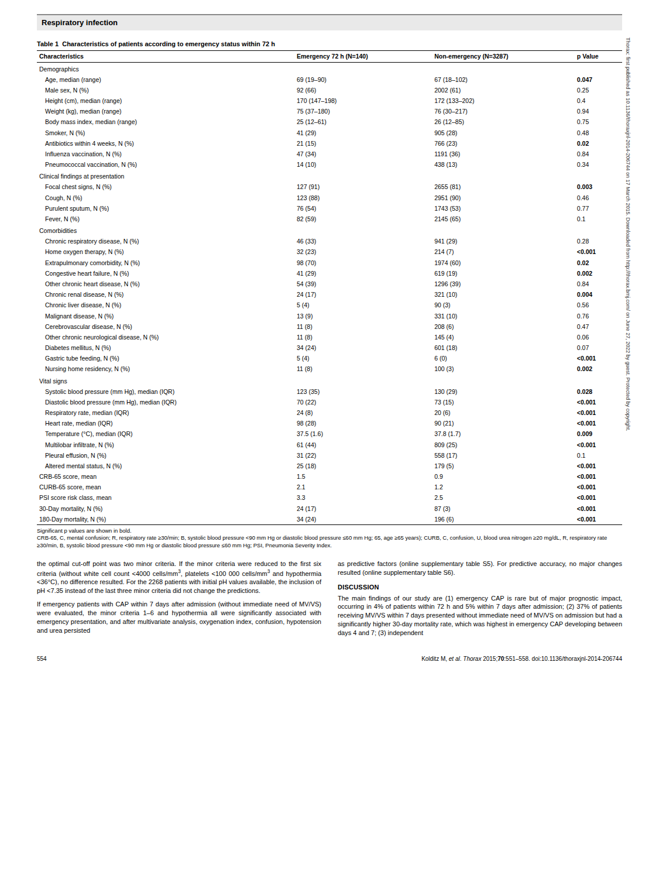Respiratory infection
Thorax: first published as 10.1136/thoraxjnl-2014-206744 on 17 March 2015. Downloaded from http://thorax.bmj.com/ on June 27, 2022 by guest. Protected by copyright.
Table 1 Characteristics of patients according to emergency status within 72 h
| Characteristics | Emergency 72 h (N=140) | Non-emergency (N=3287) | p Value |
| --- | --- | --- | --- |
| Demographics |
| Age, median (range) | 69 (19–90) | 67 (18–102) | 0.047 |
| Male sex, N (%) | 92 (66) | 2002 (61) | 0.25 |
| Height (cm), median (range) | 170 (147–198) | 172 (133–202) | 0.4 |
| Weight (kg), median (range) | 75 (37–180) | 76 (30–217) | 0.94 |
| Body mass index, median (range) | 25 (12–61) | 26 (12–85) | 0.75 |
| Smoker, N (%) | 41 (29) | 905 (28) | 0.48 |
| Antibiotics within 4 weeks, N (%) | 21 (15) | 766 (23) | 0.02 |
| Influenza vaccination, N (%) | 47 (34) | 1191 (36) | 0.84 |
| Pneumococcal vaccination, N (%) | 14 (10) | 438 (13) | 0.34 |
| Clinical findings at presentation |
| Focal chest signs, N (%) | 127 (91) | 2655 (81) | 0.003 |
| Cough, N (%) | 123 (88) | 2951 (90) | 0.46 |
| Purulent sputum, N (%) | 76 (54) | 1743 (53) | 0.77 |
| Fever, N (%) | 82 (59) | 2145 (65) | 0.1 |
| Comorbidities |
| Chronic respiratory disease, N (%) | 46 (33) | 941 (29) | 0.28 |
| Home oxygen therapy, N (%) | 32 (23) | 214 (7) | <0.001 |
| Extrapulmonary comorbidity, N (%) | 98 (70) | 1974 (60) | 0.02 |
| Congestive heart failure, N (%) | 41 (29) | 619 (19) | 0.002 |
| Other chronic heart disease, N (%) | 54 (39) | 1296 (39) | 0.84 |
| Chronic renal disease, N (%) | 24 (17) | 321 (10) | 0.004 |
| Chronic liver disease, N (%) | 5 (4) | 90 (3) | 0.56 |
| Malignant disease, N (%) | 13 (9) | 331 (10) | 0.76 |
| Cerebrovascular disease, N (%) | 11 (8) | 208 (6) | 0.47 |
| Other chronic neurological disease, N (%) | 11 (8) | 145 (4) | 0.06 |
| Diabetes mellitus, N (%) | 34 (24) | 601 (18) | 0.07 |
| Gastric tube feeding, N (%) | 5 (4) | 6 (0) | <0.001 |
| Nursing home residency, N (%) | 11 (8) | 100 (3) | 0.002 |
| Vital signs |
| Systolic blood pressure (mm Hg), median (IQR) | 123 (35) | 130 (29) | 0.028 |
| Diastolic blood pressure (mm Hg), median (IQR) | 70 (22) | 73 (15) | <0.001 |
| Respiratory rate, median (IQR) | 24 (8) | 20 (6) | <0.001 |
| Heart rate, median (IQR) | 98 (28) | 90 (21) | <0.001 |
| Temperature (°C), median (IQR) | 37.5 (1.6) | 37.8 (1.7) | 0.009 |
| Multilobar infiltrate, N (%) | 61 (44) | 809 (25) | <0.001 |
| Pleural effusion, N (%) | 31 (22) | 558 (17) | 0.1 |
| Altered mental status, N (%) | 25 (18) | 179 (5) | <0.001 |
| CRB-65 score, mean | 1.5 | 0.9 | <0.001 |
| CURB-65 score, mean | 2.1 | 1.2 | <0.001 |
| PSI score risk class, mean | 3.3 | 2.5 | <0.001 |
| 30-Day mortality, N (%) | 24 (17) | 87 (3) | <0.001 |
| 180-Day mortality, N (%) | 34 (24) | 196 (6) | <0.001 |
Significant p values are shown in bold.
CRB-65, C, mental confusion; R, respiratory rate ≥30/min; B, systolic blood pressure <90 mm Hg or diastolic blood pressure ≤60 mm Hg; 65, age ≥65 years); CURB, C, confusion, U, blood urea nitrogen ≥20 mg/dL, R, respiratory rate ≥30/min, B, systolic blood pressure <90 mm Hg or diastolic blood pressure ≤60 mm Hg; PSI, Pneumonia Severity Index.
the optimal cut-off point was two minor criteria. If the minor criteria were reduced to the first six criteria (without white cell count <4000 cells/mm3, platelets <100 000 cells/mm3 and hypothermia <36°C), no difference resulted. For the 2268 patients with initial pH values available, the inclusion of pH <7.35 instead of the last three minor criteria did not change the predictions.
If emergency patients with CAP within 7 days after admission (without immediate need of MV/VS) were evaluated, the minor criteria 1–6 and hypothermia all were significantly associated with emergency presentation, and after multivariate analysis, oxygenation index, confusion, hypotension and urea persisted
as predictive factors (online supplementary table S5). For predictive accuracy, no major changes resulted (online supplementary table S6).
Discussion
The main findings of our study are (1) emergency CAP is rare but of major prognostic impact, occurring in 4% of patients within 72 h and 5% within 7 days after admission; (2) 37% of patients receiving MV/VS within 7 days presented without immediate need of MV/VS on admission but had a significantly higher 30-day mortality rate, which was highest in emergency CAP developing between days 4 and 7; (3) independent
554
Kolditz M, et al. Thorax 2015;70:551–558. doi:10.1136/thoraxjnl-2014-206744